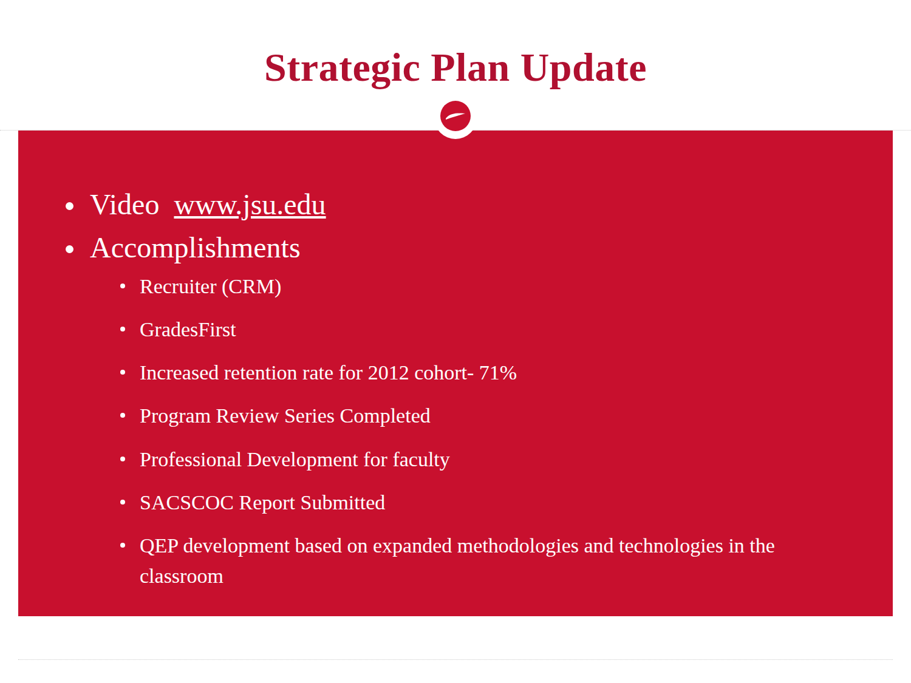Strategic Plan Update
Video www.jsu.edu
Accomplishments
Recruiter (CRM)
GradesFirst
Increased retention rate for 2012 cohort- 71%
Program Review Series Completed
Professional Development for faculty
SACSCOC Report Submitted
QEP development based on expanded methodologies and technologies in the classroom